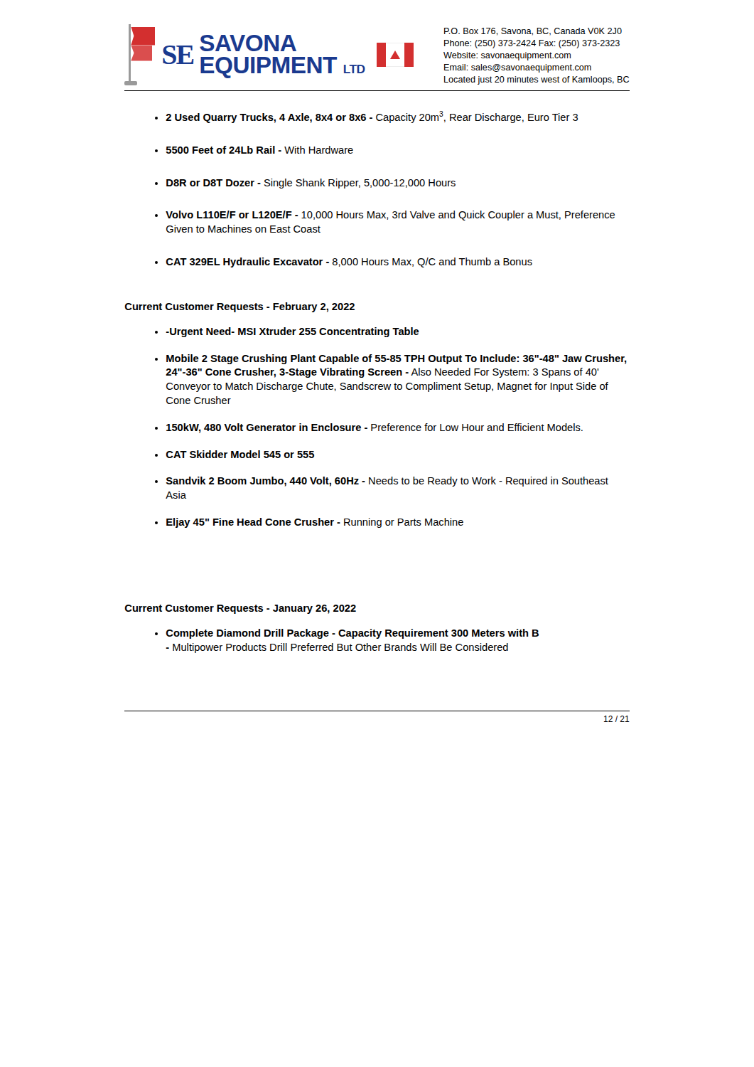SE
SAVONA
EQUIPMENT LTD
P.O. Box 176, Savona, BC, Canada V0K 2J0
Phone: (250) 373-2424 Fax: (250) 373-2323
Website: savonaequipment.com
Email: sales@savonaequipment.com
Located just 20 minutes west of Kamloops, BC
2 Used Quarry Trucks, 4 Axle, 8x4 or 8x6 - Capacity 20m3, Rear Discharge, Euro Tier 3
5500 Feet of 24Lb Rail - With Hardware
D8R or D8T Dozer - Single Shank Ripper, 5,000-12,000 Hours
Volvo L110E/F or L120E/F - 10,000 Hours Max, 3rd Valve and Quick Coupler a Must, Preference Given to Machines on East Coast
CAT 329EL Hydraulic Excavator - 8,000 Hours Max, Q/C and Thumb a Bonus
Current Customer Requests - February 2, 2022
-Urgent Need- MSI Xtruder 255 Concentrating Table
Mobile 2 Stage Crushing Plant Capable of 55-85 TPH Output To Include: 36"-48" Jaw Crusher, 24"-36" Cone Crusher, 3-Stage Vibrating Screen - Also Needed For System: 3 Spans of 40' Conveyor to Match Discharge Chute, Sandscrew to Compliment Setup, Magnet for Input Side of Cone Crusher
150kW, 480 Volt Generator in Enclosure - Preference for Low Hour and Efficient Models.
CAT Skidder Model 545 or 555
Sandvik 2 Boom Jumbo, 440 Volt, 60Hz - Needs to be Ready to Work - Required in Southeast Asia
Eljay 45" Fine Head Cone Crusher - Running or Parts Machine
Current Customer Requests - January 26, 2022
Complete Diamond Drill Package - Capacity Requirement 300 Meters with B
- Multipower Products Drill Preferred But Other Brands Will Be Considered
12 / 21